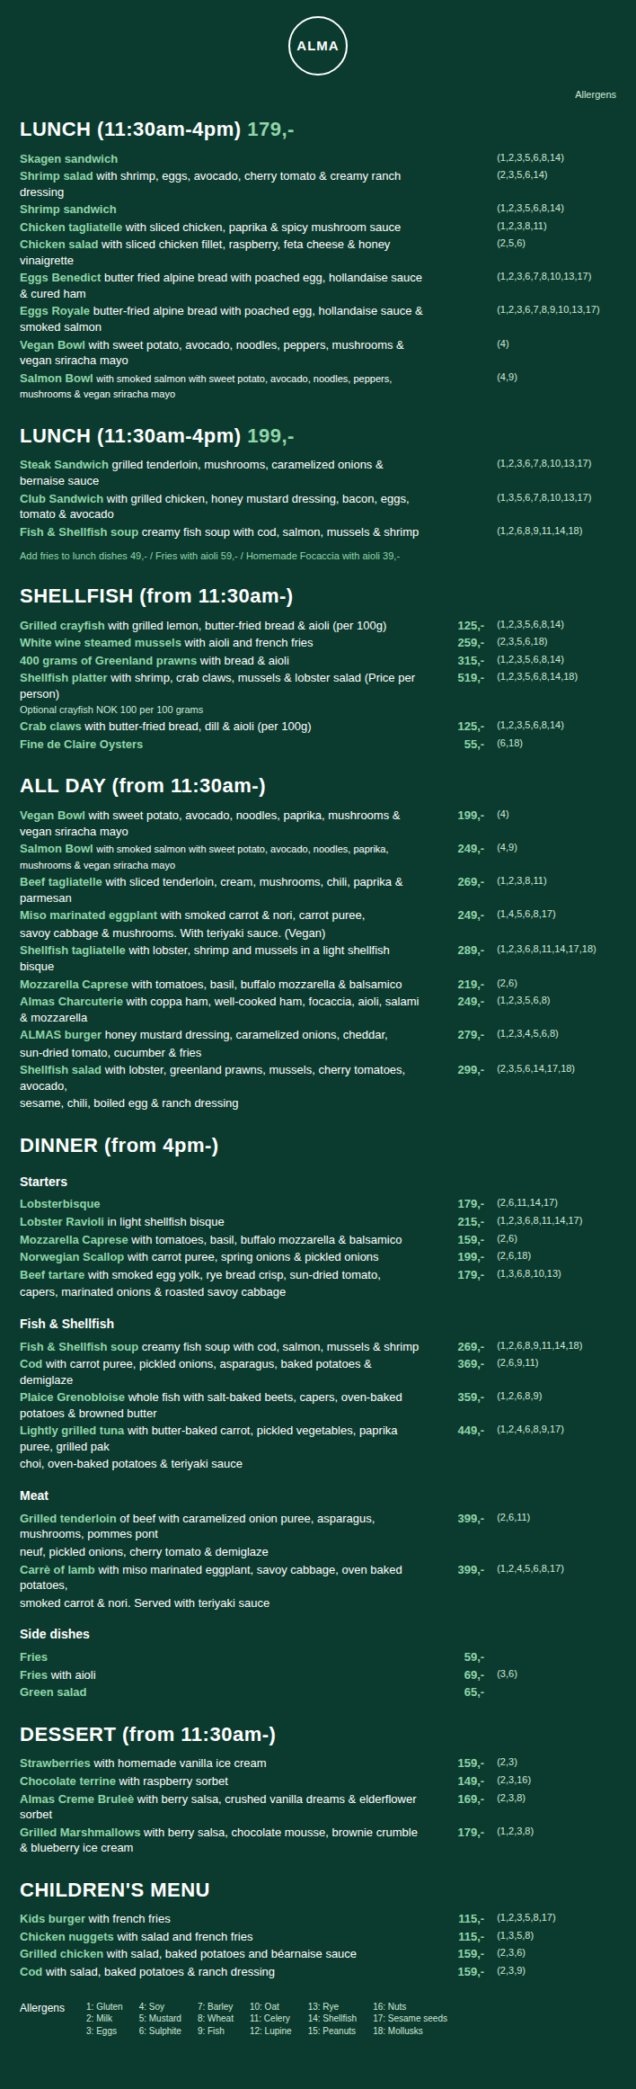ALMA
Allergens
LUNCH (11:30am-4pm) 179,-
| Skagen sandwich | | (1,2,3,5,6,8,14) |
| Shrimp salad with shrimp, eggs, avocado, cherry tomato & creamy ranch dressing | | (2,3,5,6,14) |
| Shrimp sandwich | | (1,2,3,5,6,8,14) |
| Chicken tagliatelle with sliced chicken, paprika & spicy mushroom sauce | | (1,2,3,8,11) |
| Chicken salad with sliced chicken fillet, raspberry, feta cheese & honey vinaigrette | | (2,5,6) |
| Eggs Benedict butter fried alpine bread with poached egg, hollandaise sauce & cured ham | | (1,2,3,6,7,8,10,13,17) |
| Eggs Royale butter-fried alpine bread with poached egg, hollandaise sauce & smoked salmon | | (1,2,3,6,7,8,9,10,13,17) |
| Vegan Bowl with sweet potato, avocado, noodles, peppers, mushrooms & vegan sriracha mayo | | (4) |
| Salmon Bowl with smoked salmon with sweet potato, avocado, noodles, peppers, mushrooms & vegan sriracha mayo | | (4,9) |
LUNCH (11:30am-4pm) 199,-
| Steak Sandwich grilled tenderloin, mushrooms, caramelized onions & bernaise sauce | | (1,2,3,6,7,8,10,13,17) |
| Club Sandwich with grilled chicken, honey mustard dressing, bacon, eggs, tomato & avocado | | (1,3,5,6,7,8,10,13,17) |
| Fish & Shellfish soup creamy fish soup with cod, salmon, mussels & shrimp | | (1,2,6,8,9,11,14,18) |
Add fries to lunch dishes 49,- / Fries with aioli 59,- / Homemade Focaccia with aioli 39,-
SHELLFISH (from 11:30am-)
| Grilled crayfish with grilled lemon, butter-fried bread & aioli (per 100g) | 125,- | (1,2,3,5,6,8,14) |
| White wine steamed mussels with aioli and french fries | 259,- | (2,3,5,6,18) |
| 400 grams of Greenland prawns with bread & aioli | 315,- | (1,2,3,5,6,8,14) |
| Shellfish platter with shrimp, crab claws, mussels & lobster salad (Price per person) | 519,- | (1,2,3,5,6,8,14,18) |
| Optional crayfish NOK 100 per 100 grams | | |
| Crab claws with butter-fried bread, dill & aioli (per 100g) | 125,- | (1,2,3,5,6,8,14) |
| Fine de Claire Oysters | 55,- | (6,18) |
ALL DAY (from 11:30am-)
| Vegan Bowl with sweet potato, avocado, noodles, paprika, mushrooms & vegan sriracha mayo | 199,- | (4) |
| Salmon Bowl with smoked salmon with sweet potato, avocado, noodles, paprika, mushrooms & vegan sriracha mayo | 249,- | (4,9) |
| Beef tagliatelle with sliced tenderloin, cream, mushrooms, chili, paprika & parmesan | 269,- | (1,2,3,8,11) |
| Miso marinated eggplant with smoked carrot & nori, carrot puree, | 249,- | (1,4,5,6,8,17) |
| savoy cabbage & mushrooms. With teriyaki sauce. (Vegan) | | |
| Shellfish tagliatelle with lobster, shrimp and mussels in a light shellfish bisque | 289,- | (1,2,3,6,8,11,14,17,18) |
| Mozzarella Caprese with tomatoes, basil, buffalo mozzarella & balsamico | 219,- | (2,6) |
| Almas Charcuterie with coppa ham, well-cooked ham, focaccia, aioli, salami & mozzarella | 249,- | (1,2,3,5,6,8) |
| ALMAS burger honey mustard dressing, caramelized onions, cheddar, | 279,- | (1,2,3,4,5,6,8) |
| sun-dried tomato, cucumber & fries | | |
| Shellfish salad with lobster, greenland prawns, mussels, cherry tomatoes, avocado, | 299,- | (2,3,5,6,14,17,18) |
| sesame, chili, boiled egg & ranch dressing | | |
DINNER (from 4pm-)
Starters
| Lobsterbisque | 179,- | (2,6,11,14,17) |
| Lobster Ravioli in light shellfish bisque | 215,- | (1,2,3,6,8,11,14,17) |
| Mozzarella Caprese with tomatoes, basil, buffalo mozzarella & balsamico | 159,- | (2,6) |
| Norwegian Scallop with carrot puree, spring onions & pickled onions | 199,- | (2,6,18) |
| Beef tartare with smoked egg yolk, rye bread crisp, sun-dried tomato, | 179,- | (1,3,6,8,10,13) |
| capers, marinated onions & roasted savoy cabbage | | |
Fish & Shellfish
| Fish & Shellfish soup creamy fish soup with cod, salmon, mussels & shrimp | 269,- | (1,2,6,8,9,11,14,18) |
| Cod with carrot puree, pickled onions, asparagus, baked potatoes & demiglaze | 369,- | (2,6,9,11) |
| Plaice Grenobloise whole fish with salt-baked beets, capers, oven-baked potatoes & browned butter | 359,- | (1,2,6,8,9) |
| Lightly grilled tuna with butter-baked carrot, pickled vegetables, paprika puree, grilled pak | 449,- | (1,2,4,6,8,9,17) |
| choi, oven-baked potatoes & teriyaki sauce | | |
Meat
| Grilled tenderloin of beef with caramelized onion puree, asparagus, mushrooms, pommes pont | 399,- | (2,6,11) |
| neuf, pickled onions, cherry tomato & demiglaze | | |
| Carrè of lamb with miso marinated eggplant, savoy cabbage, oven baked potatoes, | 399,- | (1,2,4,5,6,8,17) |
| smoked carrot & nori. Served with teriyaki sauce | | |
Side dishes
| Fries | 59,- | |
| Fries with aioli | 69,- | (3,6) |
| Green salad | 65,- | |
DESSERT (from 11:30am-)
| Strawberries with homemade vanilla ice cream | 159,- | (2,3) |
| Chocolate terrine with raspberry sorbet | 149,- | (2,3,16) |
| Almas Creme Bruleè with berry salsa, crushed vanilla dreams & elderflower sorbet | 169,- | (2,3,8) |
| Grilled Marshmallows with berry salsa, chocolate mousse, brownie crumble & blueberry ice cream | 179,- | (1,2,3,8) |
CHILDREN'S MENU
| Kids burger with french fries | 115,- | (1,2,3,5,8,17) |
| Chicken nuggets with salad and french fries | 115,- | (1,3,5,8) |
| Grilled chicken with salad, baked potatoes and béarnaise sauce | 159,- | (2,3,6) |
| Cod with salad, baked potatoes & ranch dressing | 159,- | (2,3,9) |
Allergens
1: Gluten
2: Milk
3: Eggs
4: Soy
5: Mustard
6: Sulphite
7: Barley
8: Wheat
9: Fish
10: Oat
11: Celery
12: Lupine
13: Rye
14: Shellfish
15: Peanuts
16: Nuts
17: Sesame seeds
18: Mollusks